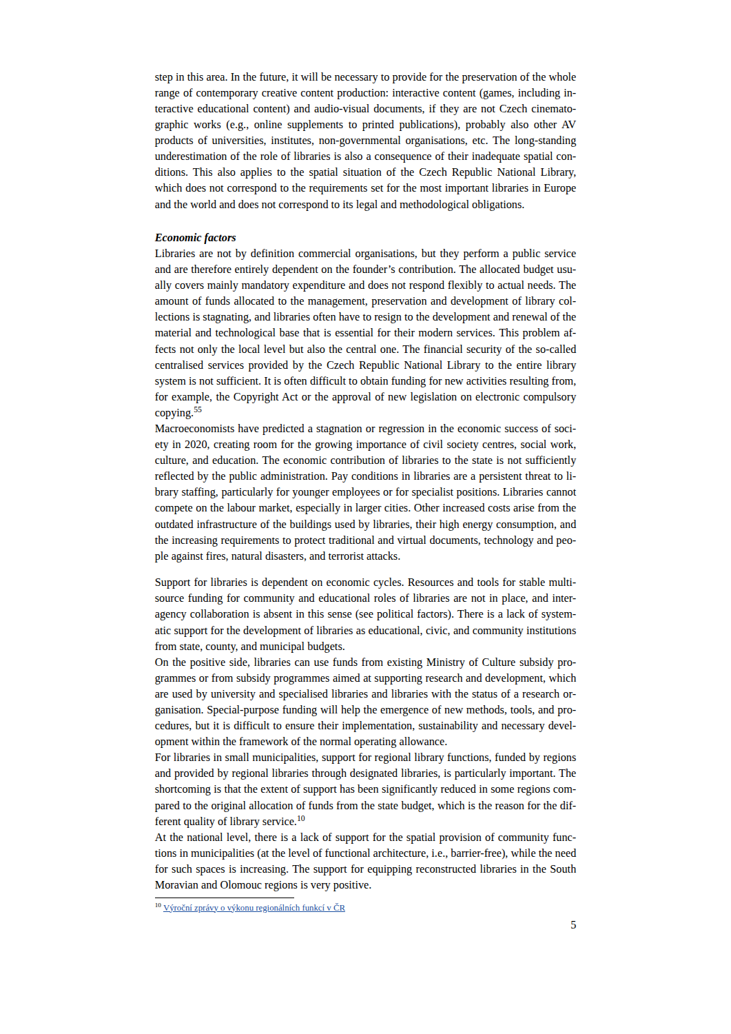step in this area. In the future, it will be necessary to provide for the preservation of the whole range of contemporary creative content production: interactive content (games, including interactive educational content) and audio-visual documents, if they are not Czech cinematographic works (e.g., online supplements to printed publications), probably also other AV products of universities, institutes, non-governmental organisations, etc. The long-standing underestimation of the role of libraries is also a consequence of their inadequate spatial conditions. This also applies to the spatial situation of the Czech Republic National Library, which does not correspond to the requirements set for the most important libraries in Europe and the world and does not correspond to its legal and methodological obligations.
Economic factors
Libraries are not by definition commercial organisations, but they perform a public service and are therefore entirely dependent on the founder’s contribution. The allocated budget usually covers mainly mandatory expenditure and does not respond flexibly to actual needs. The amount of funds allocated to the management, preservation and development of library collections is stagnating, and libraries often have to resign to the development and renewal of the material and technological base that is essential for their modern services. This problem affects not only the local level but also the central one. The financial security of the so-called centralised services provided by the Czech Republic National Library to the entire library system is not sufficient. It is often difficult to obtain funding for new activities resulting from, for example, the Copyright Act or the approval of new legislation on electronic compulsory copying.55
Macroeconomists have predicted a stagnation or regression in the economic success of society in 2020, creating room for the growing importance of civil society centres, social work, culture, and education. The economic contribution of libraries to the state is not sufficiently reflected by the public administration. Pay conditions in libraries are a persistent threat to library staffing, particularly for younger employees or for specialist positions. Libraries cannot compete on the labour market, especially in larger cities. Other increased costs arise from the outdated infrastructure of the buildings used by libraries, their high energy consumption, and the increasing requirements to protect traditional and virtual documents, technology and people against fires, natural disasters, and terrorist attacks.
Support for libraries is dependent on economic cycles. Resources and tools for stable multi-source funding for community and educational roles of libraries are not in place, and inter-agency collaboration is absent in this sense (see political factors). There is a lack of systematic support for the development of libraries as educational, civic, and community institutions from state, county, and municipal budgets.
On the positive side, libraries can use funds from existing Ministry of Culture subsidy programmes or from subsidy programmes aimed at supporting research and development, which are used by university and specialised libraries and libraries with the status of a research organisation. Special-purpose funding will help the emergence of new methods, tools, and procedures, but it is difficult to ensure their implementation, sustainability and necessary development within the framework of the normal operating allowance.
For libraries in small municipalities, support for regional library functions, funded by regions and provided by regional libraries through designated libraries, is particularly important. The shortcoming is that the extent of support has been significantly reduced in some regions compared to the original allocation of funds from the state budget, which is the reason for the different quality of library service.10
At the national level, there is a lack of support for the spatial provision of community functions in municipalities (at the level of functional architecture, i.e., barrier-free), while the need for such spaces is increasing. The support for equipping reconstructed libraries in the South Moravian and Olomouc regions is very positive.
10 Výroční zprávy o výkonu regionálních funkcí v ČR
5